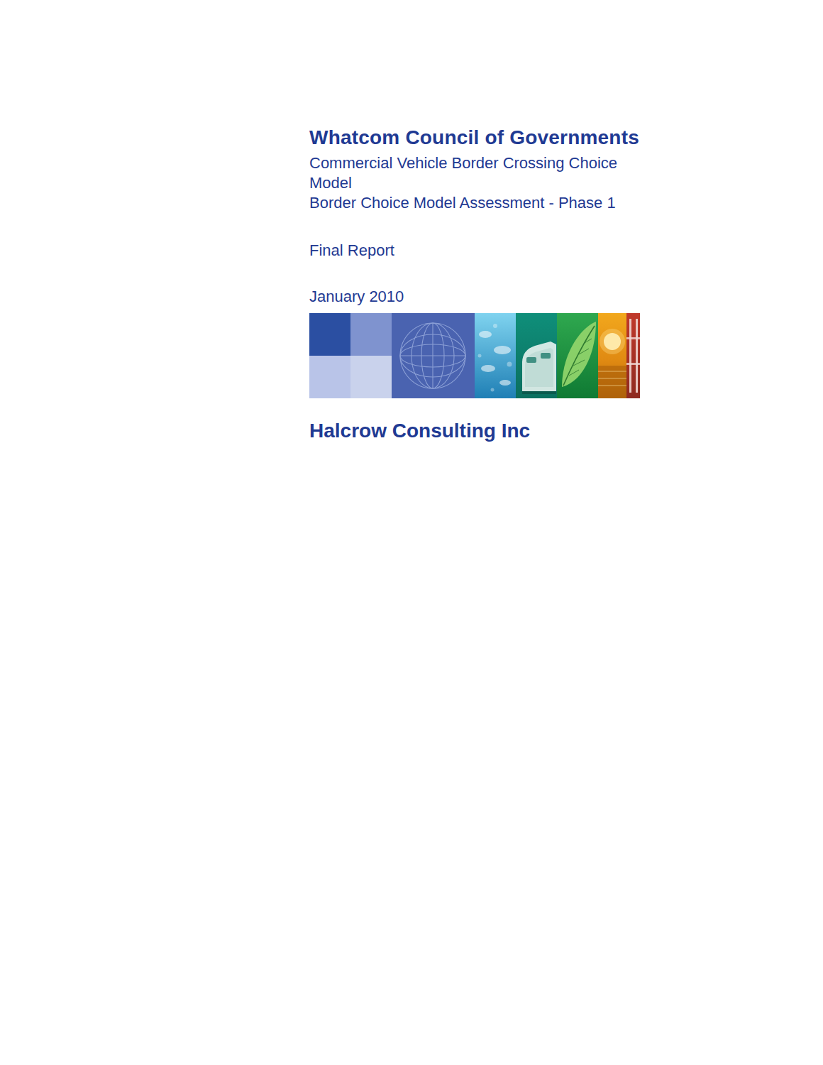Whatcom Council of Governments
Commercial Vehicle Border Crossing Choice Model Border Choice Model Assessment - Phase 1
Final Report
January 2010
Halcrow Consulting Inc